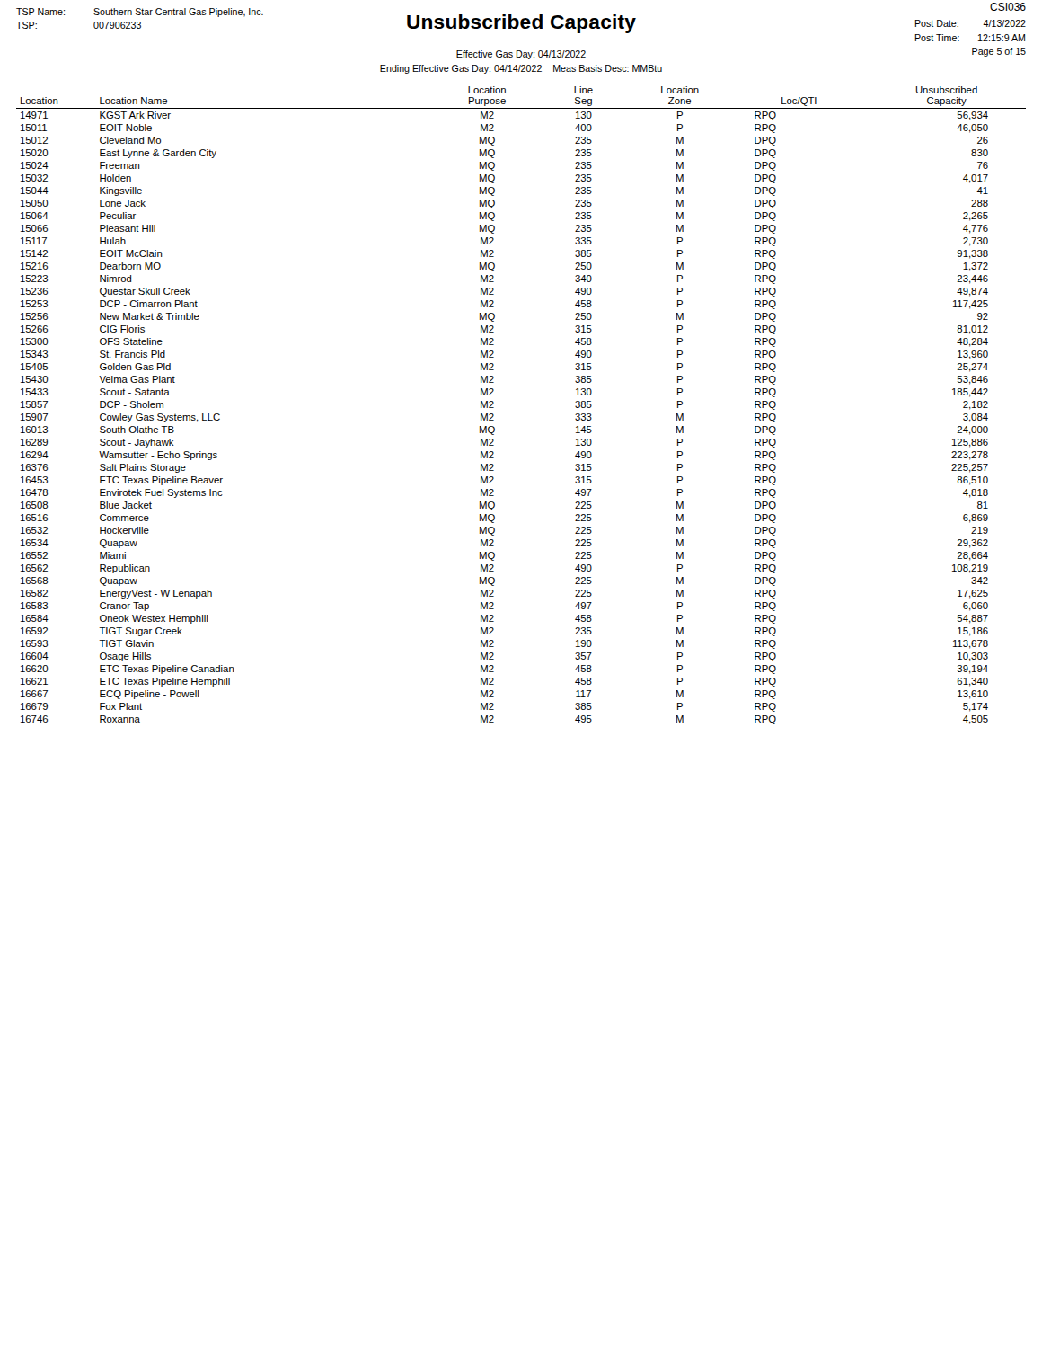TSP Name: Southern Star Central Gas Pipeline, Inc.
TSP: 007906233
CSI036
Post Date: 4/13/2022
Post Time: 12:15:9 AM
Page 5 of 15
Unsubscribed Capacity
Effective Gas Day: 04/13/2022
Ending Effective Gas Day: 04/14/2022 Meas Basis Desc: MMBtu
| Location | Location Name | Location Purpose | Line Seg | Location Zone | Loc/QTI | Unsubscribed Capacity |
| --- | --- | --- | --- | --- | --- | --- |
| 14971 | KGST Ark River | M2 | 130 | P | RPQ | 56,934 |
| 15011 | EOIT Noble | M2 | 400 | P | RPQ | 46,050 |
| 15012 | Cleveland Mo | MQ | 235 | M | DPQ | 26 |
| 15020 | East Lynne & Garden City | MQ | 235 | M | DPQ | 830 |
| 15024 | Freeman | MQ | 235 | M | DPQ | 76 |
| 15032 | Holden | MQ | 235 | M | DPQ | 4,017 |
| 15044 | Kingsville | MQ | 235 | M | DPQ | 41 |
| 15050 | Lone Jack | MQ | 235 | M | DPQ | 288 |
| 15064 | Peculiar | MQ | 235 | M | DPQ | 2,265 |
| 15066 | Pleasant Hill | MQ | 235 | M | DPQ | 4,776 |
| 15117 | Hulah | M2 | 335 | P | RPQ | 2,730 |
| 15142 | EOIT McClain | M2 | 385 | P | RPQ | 91,338 |
| 15216 | Dearborn MO | MQ | 250 | M | DPQ | 1,372 |
| 15223 | Nimrod | M2 | 340 | P | RPQ | 23,446 |
| 15236 | Questar Skull Creek | M2 | 490 | P | RPQ | 49,874 |
| 15253 | DCP - Cimarron Plant | M2 | 458 | P | RPQ | 117,425 |
| 15256 | New Market & Trimble | MQ | 250 | M | DPQ | 92 |
| 15266 | CIG Floris | M2 | 315 | P | RPQ | 81,012 |
| 15300 | OFS Stateline | M2 | 458 | P | RPQ | 48,284 |
| 15343 | St. Francis Pld | M2 | 490 | P | RPQ | 13,960 |
| 15405 | Golden Gas Pld | M2 | 315 | P | RPQ | 25,274 |
| 15430 | Velma Gas Plant | M2 | 385 | P | RPQ | 53,846 |
| 15433 | Scout - Satanta | M2 | 130 | P | RPQ | 185,442 |
| 15857 | DCP - Sholem | M2 | 385 | P | RPQ | 2,182 |
| 15907 | Cowley Gas Systems, LLC | M2 | 333 | M | RPQ | 3,084 |
| 16013 | South Olathe TB | MQ | 145 | M | DPQ | 24,000 |
| 16289 | Scout - Jayhawk | M2 | 130 | P | RPQ | 125,886 |
| 16294 | Wamsutter - Echo Springs | M2 | 490 | P | RPQ | 223,278 |
| 16376 | Salt Plains Storage | M2 | 315 | P | RPQ | 225,257 |
| 16453 | ETC Texas Pipeline Beaver | M2 | 315 | P | RPQ | 86,510 |
| 16478 | Envirotek Fuel Systems Inc | M2 | 497 | P | RPQ | 4,818 |
| 16508 | Blue Jacket | MQ | 225 | M | DPQ | 81 |
| 16516 | Commerce | MQ | 225 | M | DPQ | 6,869 |
| 16532 | Hockerville | MQ | 225 | M | DPQ | 219 |
| 16534 | Quapaw | M2 | 225 | M | RPQ | 29,362 |
| 16552 | Miami | MQ | 225 | M | DPQ | 28,664 |
| 16562 | Republican | M2 | 490 | P | RPQ | 108,219 |
| 16568 | Quapaw | MQ | 225 | M | DPQ | 342 |
| 16582 | EnergyVest - W Lenapah | M2 | 225 | M | RPQ | 17,625 |
| 16583 | Cranor Tap | M2 | 497 | P | RPQ | 6,060 |
| 16584 | Oneok Westex Hemphill | M2 | 458 | P | RPQ | 54,887 |
| 16592 | TIGT Sugar Creek | M2 | 235 | M | RPQ | 15,186 |
| 16593 | TIGT Glavin | M2 | 190 | M | RPQ | 113,678 |
| 16604 | Osage Hills | M2 | 357 | P | RPQ | 10,303 |
| 16620 | ETC Texas Pipeline Canadian | M2 | 458 | P | RPQ | 39,194 |
| 16621 | ETC Texas Pipeline Hemphill | M2 | 458 | P | RPQ | 61,340 |
| 16667 | ECQ Pipeline - Powell | M2 | 117 | M | RPQ | 13,610 |
| 16679 | Fox Plant | M2 | 385 | P | RPQ | 5,174 |
| 16746 | Roxanna | M2 | 495 | M | RPQ | 4,505 |